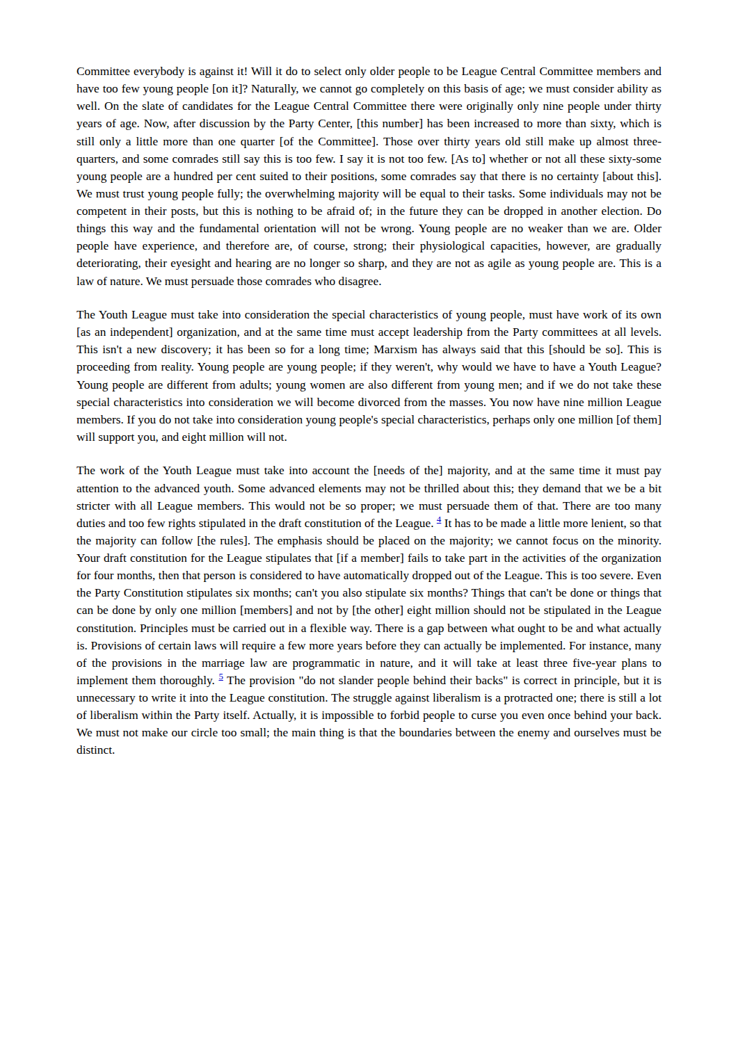Committee everybody is against it! Will it do to select only older people to be League Central Committee members and have too few young people [on it]? Naturally, we cannot go completely on this basis of age; we must consider ability as well. On the slate of candidates for the League Central Committee there were originally only nine people under thirty years of age. Now, after discussion by the Party Center, [this number] has been increased to more than sixty, which is still only a little more than one quarter [of the Committee]. Those over thirty years old still make up almost three-quarters, and some comrades still say this is too few. I say it is not too few. [As to] whether or not all these sixty-some young people are a hundred per cent suited to their positions, some comrades say that there is no certainty [about this]. We must trust young people fully; the overwhelming majority will be equal to their tasks. Some individuals may not be competent in their posts, but this is nothing to be afraid of; in the future they can be dropped in another election. Do things this way and the fundamental orientation will not be wrong. Young people are no weaker than we are. Older people have experience, and therefore are, of course, strong; their physiological capacities, however, are gradually deteriorating, their eyesight and hearing are no longer so sharp, and they are not as agile as young people are. This is a law of nature. We must persuade those comrades who disagree.
The Youth League must take into consideration the special characteristics of young people, must have work of its own [as an independent] organization, and at the same time must accept leadership from the Party committees at all levels. This isn't a new discovery; it has been so for a long time; Marxism has always said that this [should be so]. This is proceeding from reality. Young people are young people; if they weren't, why would we have to have a Youth League? Young people are different from adults; young women are also different from young men; and if we do not take these special characteristics into consideration we will become divorced from the masses. You now have nine million League members. If you do not take into consideration young people's special characteristics, perhaps only one million [of them] will support you, and eight million will not.
The work of the Youth League must take into account the [needs of the] majority, and at the same time it must pay attention to the advanced youth. Some advanced elements may not be thrilled about this; they demand that we be a bit stricter with all League members. This would not be so proper; we must persuade them of that. There are too many duties and too few rights stipulated in the draft constitution of the League. 4 It has to be made a little more lenient, so that the majority can follow [the rules]. The emphasis should be placed on the majority; we cannot focus on the minority. Your draft constitution for the League stipulates that [if a member] fails to take part in the activities of the organization for four months, then that person is considered to have automatically dropped out of the League. This is too severe. Even the Party Constitution stipulates six months; can't you also stipulate six months? Things that can't be done or things that can be done by only one million [members] and not by [the other] eight million should not be stipulated in the League constitution. Principles must be carried out in a flexible way. There is a gap between what ought to be and what actually is. Provisions of certain laws will require a few more years before they can actually be implemented. For instance, many of the provisions in the marriage law are programmatic in nature, and it will take at least three five-year plans to implement them thoroughly. 5 The provision "do not slander people behind their backs" is correct in principle, but it is unnecessary to write it into the League constitution. The struggle against liberalism is a protracted one; there is still a lot of liberalism within the Party itself. Actually, it is impossible to forbid people to curse you even once behind your back. We must not make our circle too small; the main thing is that the boundaries between the enemy and ourselves must be distinct.